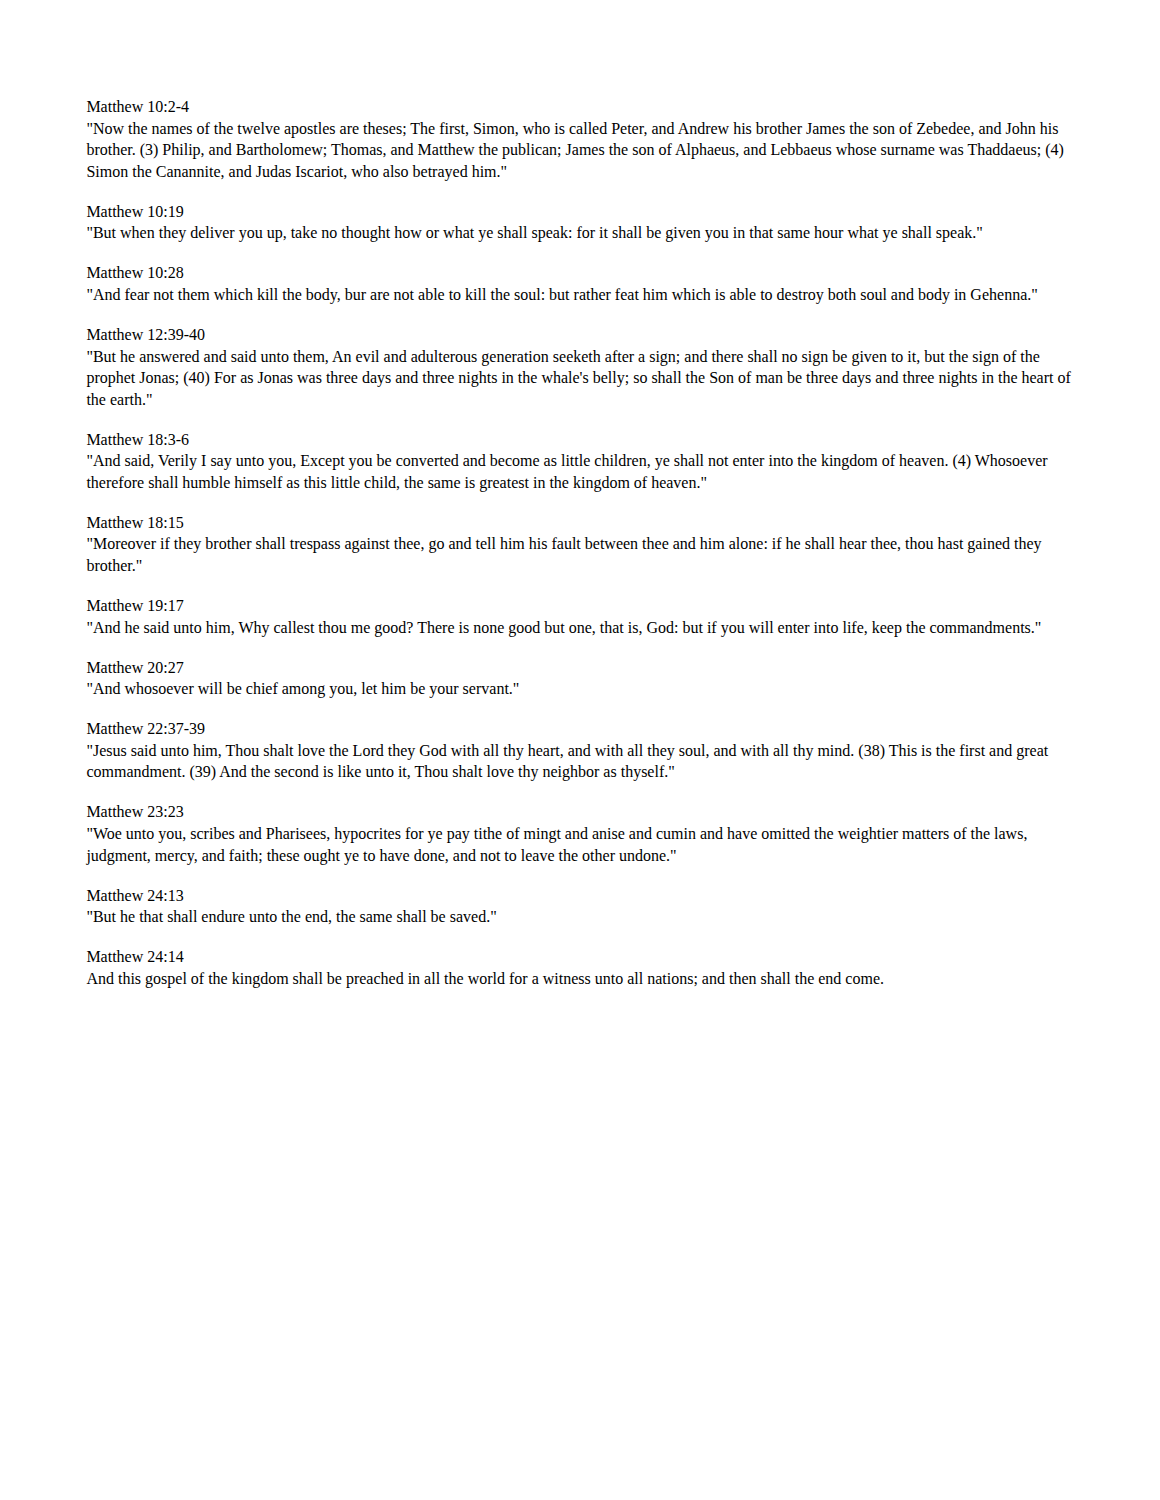Matthew 10:2-4
"Now the names of the twelve apostles are theses; The first, Simon, who is called Peter, and Andrew his brother James the son of Zebedee, and John his brother. (3) Philip, and Bartholomew; Thomas, and Matthew the publican; James the son of Alphaeus, and Lebbaeus whose surname was Thaddaeus; (4) Simon the Canannite, and Judas Iscariot, who also betrayed him."
Matthew 10:19
"But when they deliver you up, take no thought how or what ye shall speak: for it shall be given you in that same hour what ye shall speak."
Matthew 10:28
"And fear not them which kill the body, bur are not able to kill the soul: but rather feat him which is able to destroy both soul and body in Gehenna."
Matthew 12:39-40
"But he answered and said unto them, An evil and adulterous generation seeketh after a sign; and there shall no sign be given to it, but the sign of the prophet Jonas; (40) For as Jonas was three days and three nights in the whale's belly; so shall the Son of man be three days and three nights in the heart of the earth."
Matthew 18:3-6
"And said, Verily I say unto you, Except you be converted and become as little children, ye shall not enter into the kingdom of heaven. (4) Whosoever therefore shall humble himself as this little child, the same is greatest in the kingdom of heaven."
Matthew 18:15
"Moreover if they brother shall trespass against thee, go and tell him his fault between thee and him alone: if he shall hear thee, thou hast gained they brother."
Matthew 19:17
"And he said unto him, Why callest thou me good? There is none good but one, that is, God: but if you will enter into life, keep the commandments."
Matthew 20:27
"And whosoever will be chief among you, let him be your servant."
Matthew 22:37-39
"Jesus said unto him, Thou shalt love the Lord they God with all thy heart, and with all they soul, and with all thy mind. (38) This is the first and great commandment. (39) And the second is like unto it, Thou shalt love thy neighbor as thyself."
Matthew 23:23
"Woe unto you, scribes and Pharisees, hypocrites for ye pay tithe of mingt and anise and cumin and have omitted the weightier matters of the laws, judgment, mercy, and faith; these ought ye to have done, and not to leave the other undone."
Matthew 24:13
"But he that shall endure unto the end, the same shall be saved."
Matthew 24:14
And this gospel of the kingdom shall be preached in all the world for a witness unto all nations; and then shall the end come.